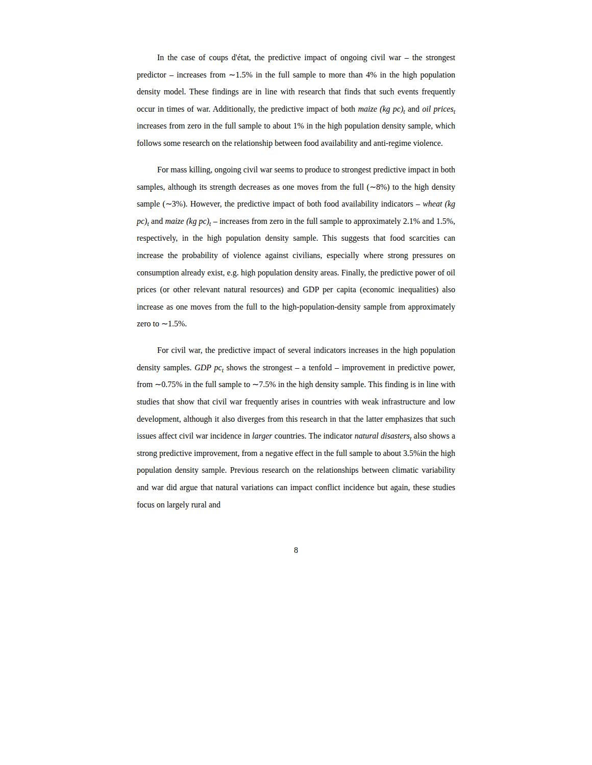In the case of coups d'état, the predictive impact of ongoing civil war – the strongest predictor – increases from ∼1.5% in the full sample to more than 4% in the high population density model. These findings are in line with research that finds that such events frequently occur in times of war. Additionally, the predictive impact of both maize (kg pc)t and oil pricest increases from zero in the full sample to about 1% in the high population density sample, which follows some research on the relationship between food availability and anti-regime violence.
For mass killing, ongoing civil war seems to produce to strongest predictive impact in both samples, although its strength decreases as one moves from the full (∼8%) to the high density sample (∼3%). However, the predictive impact of both food availability indicators – wheat (kg pc)t and maize (kg pc)t – increases from zero in the full sample to approximately 2.1% and 1.5%, respectively, in the high population density sample. This suggests that food scarcities can increase the probability of violence against civilians, especially where strong pressures on consumption already exist, e.g. high population density areas. Finally, the predictive power of oil prices (or other relevant natural resources) and GDP per capita (economic inequalities) also increase as one moves from the full to the high-population-density sample from approximately zero to ∼1.5%.
For civil war, the predictive impact of several indicators increases in the high population density samples. GDP pct shows the strongest – a tenfold – improvement in predictive power, from ∼0.75% in the full sample to ∼7.5% in the high density sample. This finding is in line with studies that show that civil war frequently arises in countries with weak infrastructure and low development, although it also diverges from this research in that the latter emphasizes that such issues affect civil war incidence in larger countries. The indicator natural disasterst also shows a strong predictive improvement, from a negative effect in the full sample to about 3.5%in the high population density sample. Previous research on the relationships between climatic variability and war did argue that natural variations can impact conflict incidence but again, these studies focus on largely rural and
8